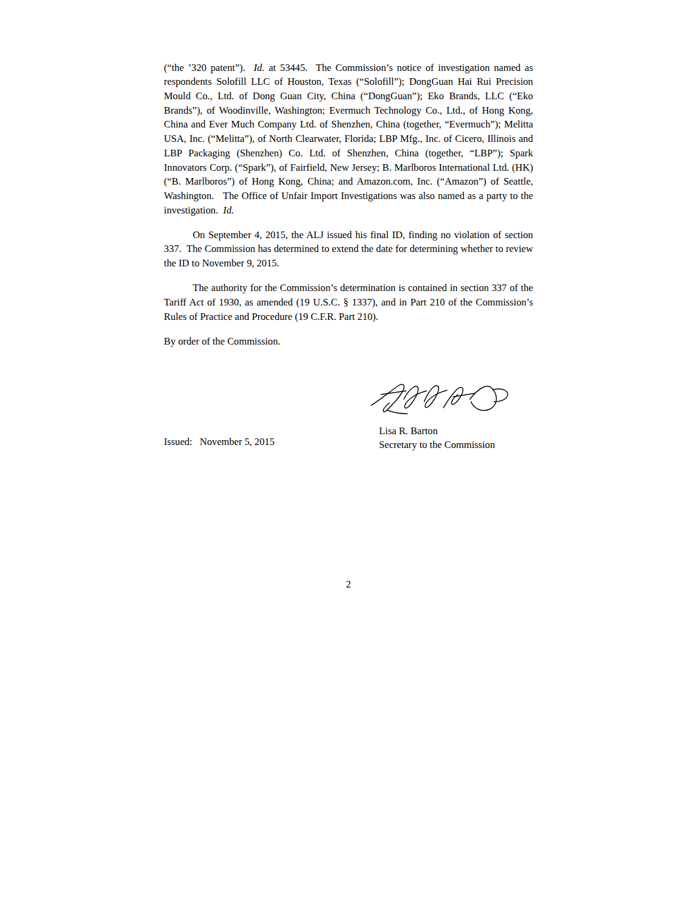(“the ’320 patent”). Id. at 53445. The Commission’s notice of investigation named as respondents Solofill LLC of Houston, Texas (“Solofill”); DongGuan Hai Rui Precision Mould Co., Ltd. of Dong Guan City, China (“DongGuan”); Eko Brands, LLC (“Eko Brands”), of Woodinville, Washington; Evermuch Technology Co., Ltd., of Hong Kong, China and Ever Much Company Ltd. of Shenzhen, China (together, “Evermuch”); Melitta USA, Inc. (“Melitta”), of North Clearwater, Florida; LBP Mfg., Inc. of Cicero, Illinois and LBP Packaging (Shenzhen) Co. Ltd. of Shenzhen, China (together, “LBP”); Spark Innovators Corp. (“Spark”), of Fairfield, New Jersey; B. Marlboros International Ltd. (HK) (“B. Marlboros”) of Hong Kong, China; and Amazon.com, Inc. (“Amazon”) of Seattle, Washington. The Office of Unfair Import Investigations was also named as a party to the investigation. Id.
On September 4, 2015, the ALJ issued his final ID, finding no violation of section 337. The Commission has determined to extend the date for determining whether to review the ID to November 9, 2015.
The authority for the Commission’s determination is contained in section 337 of the Tariff Act of 1930, as amended (19 U.S.C. § 1337), and in Part 210 of the Commission’s Rules of Practice and Procedure (19 C.F.R. Part 210).
By order of the Commission.
Lisa R. Barton
Secretary to the Commission
Issued: November 5, 2015
2